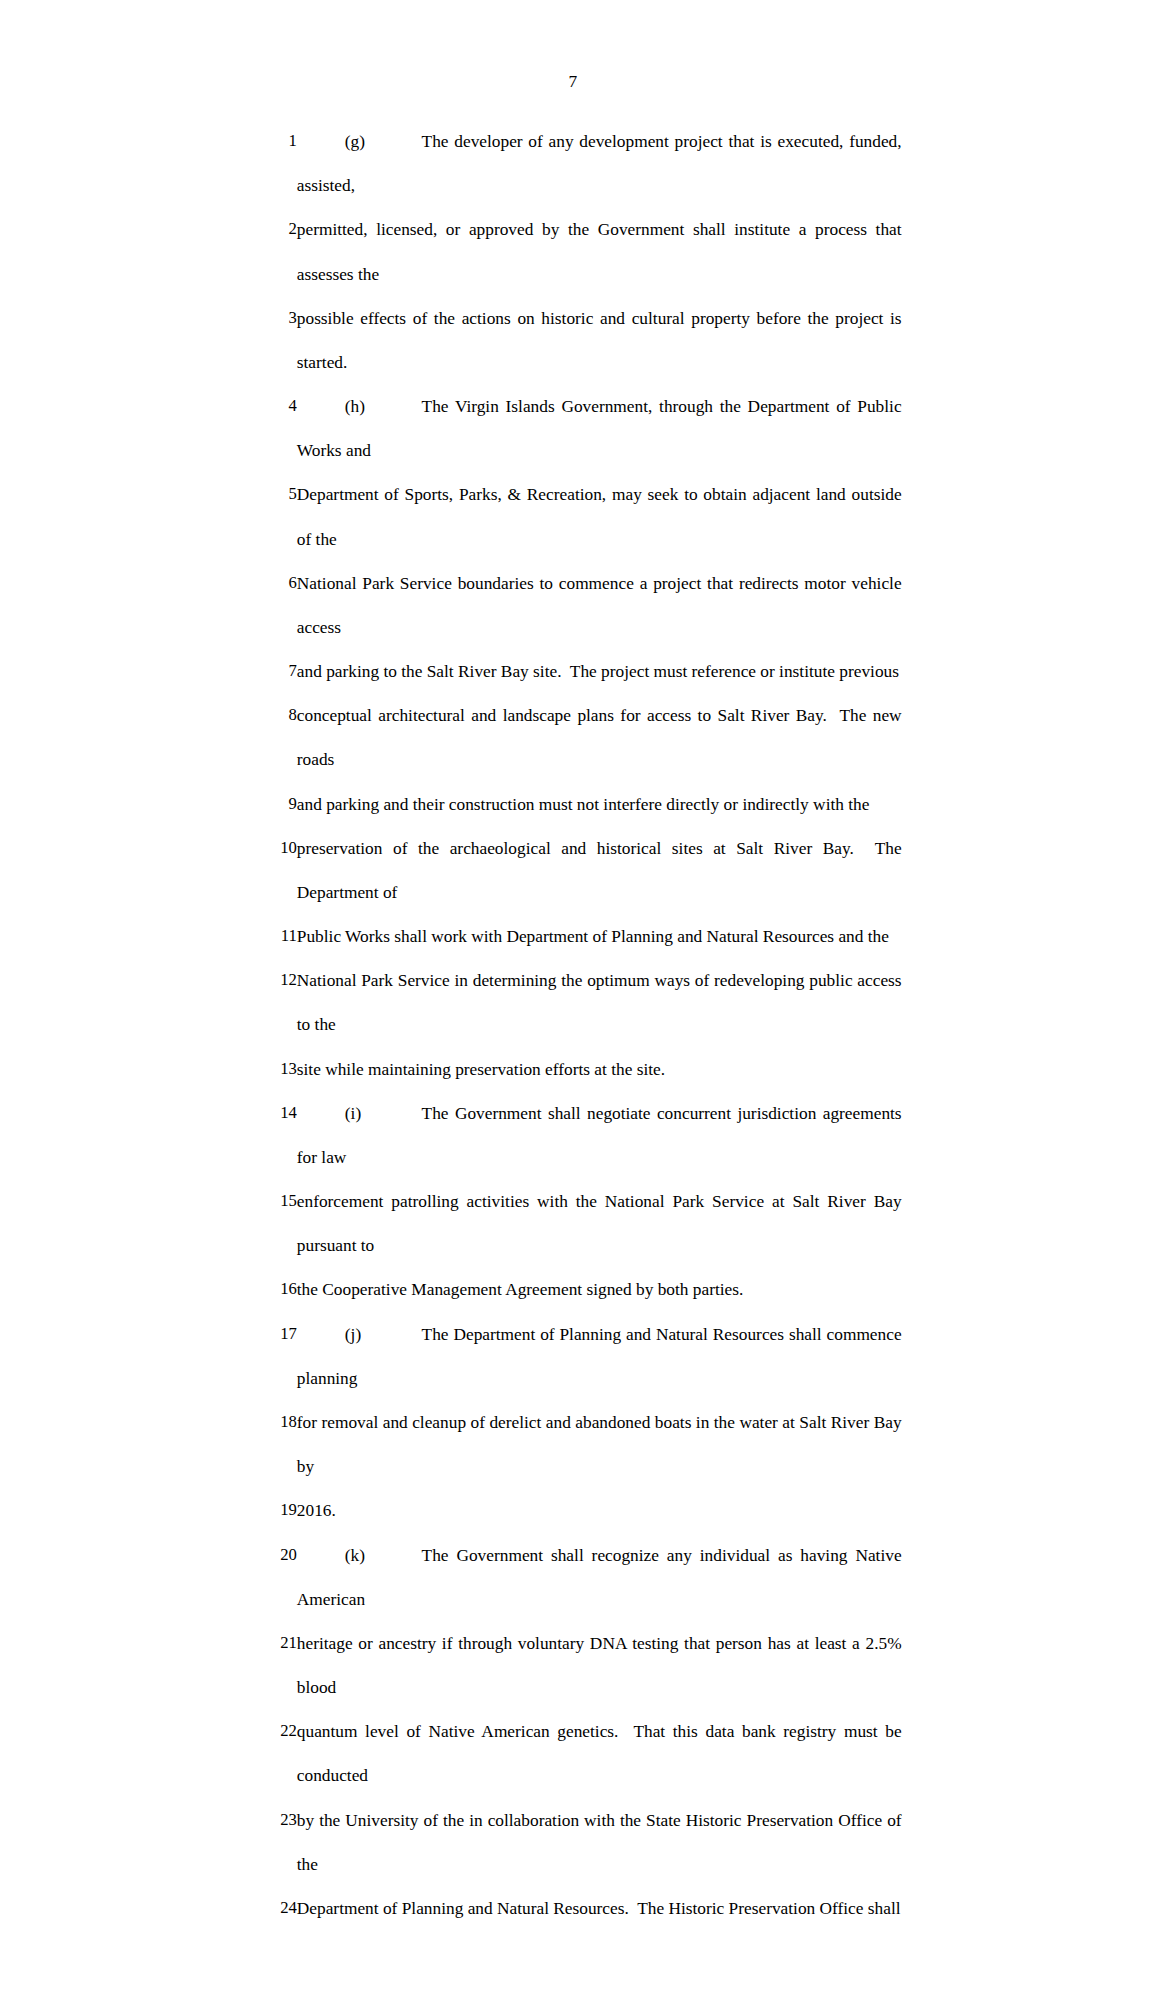7
| 1 | (g) The developer of any development project that is executed, funded, assisted, |
| 2 | permitted, licensed, or approved by the Government shall institute a process that assesses the |
| 3 | possible effects of the actions on historic and cultural property before the project is started. |
| 4 | (h) The Virgin Islands Government, through the Department of Public Works and |
| 5 | Department of Sports, Parks, & Recreation, may seek to obtain adjacent land outside of the |
| 6 | National Park Service boundaries to commence a project that redirects motor vehicle access |
| 7 | and parking to the Salt River Bay site. The project must reference or institute previous |
| 8 | conceptual architectural and landscape plans for access to Salt River Bay. The new roads |
| 9 | and parking and their construction must not interfere directly or indirectly with the |
| 10 | preservation of the archaeological and historical sites at Salt River Bay. The Department of |
| 11 | Public Works shall work with Department of Planning and Natural Resources and the |
| 12 | National Park Service in determining the optimum ways of redeveloping public access to the |
| 13 | site while maintaining preservation efforts at the site. |
| 14 | (i) The Government shall negotiate concurrent jurisdiction agreements for law |
| 15 | enforcement patrolling activities with the National Park Service at Salt River Bay pursuant to |
| 16 | the Cooperative Management Agreement signed by both parties. |
| 17 | (j) The Department of Planning and Natural Resources shall commence planning |
| 18 | for removal and cleanup of derelict and abandoned boats in the water at Salt River Bay by |
| 19 | 2016. |
| 20 | (k) The Government shall recognize any individual as having Native American |
| 21 | heritage or ancestry if through voluntary DNA testing that person has at least a 2.5% blood |
| 22 | quantum level of Native American genetics. That this data bank registry must be conducted |
| 23 | by the University of the in collaboration with the State Historic Preservation Office of the |
| 24 | Department of Planning and Natural Resources. The Historic Preservation Office shall |